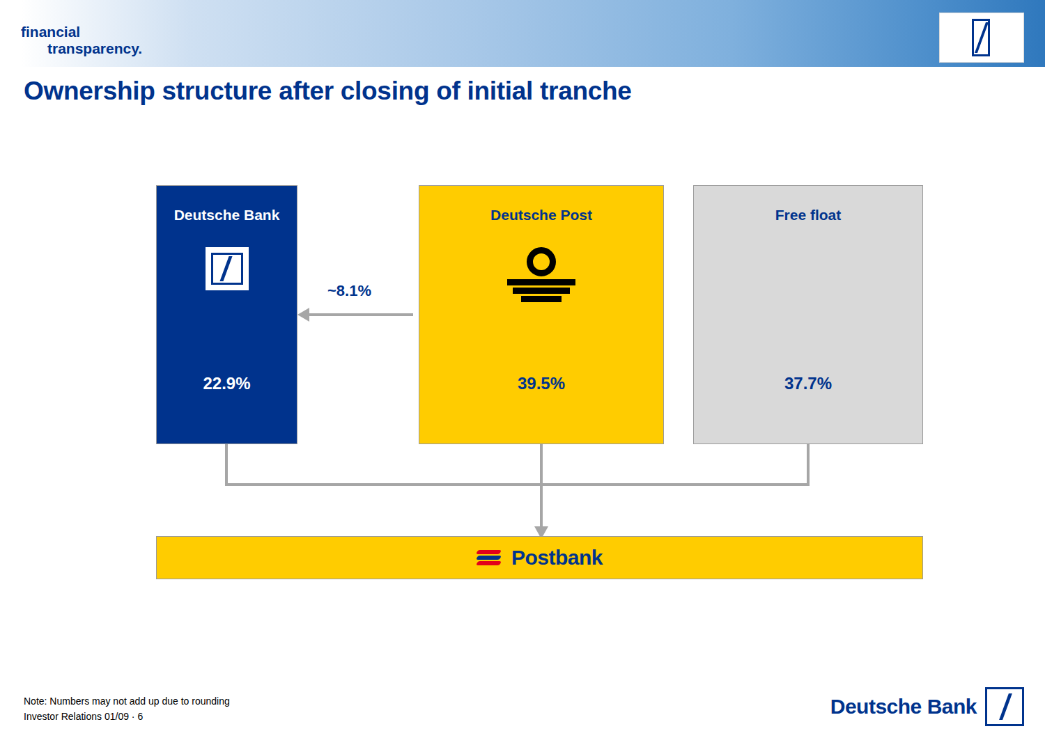financial transparency.
Ownership structure after closing of initial tranche
Deutsche Bank
22.9%
Deutsche Post
39.5%
Free float
37.7%
~8.1%
Postbank
Note: Numbers may not add up due to rounding
Investor Relations 01/09 · 6
Deutsche Bank